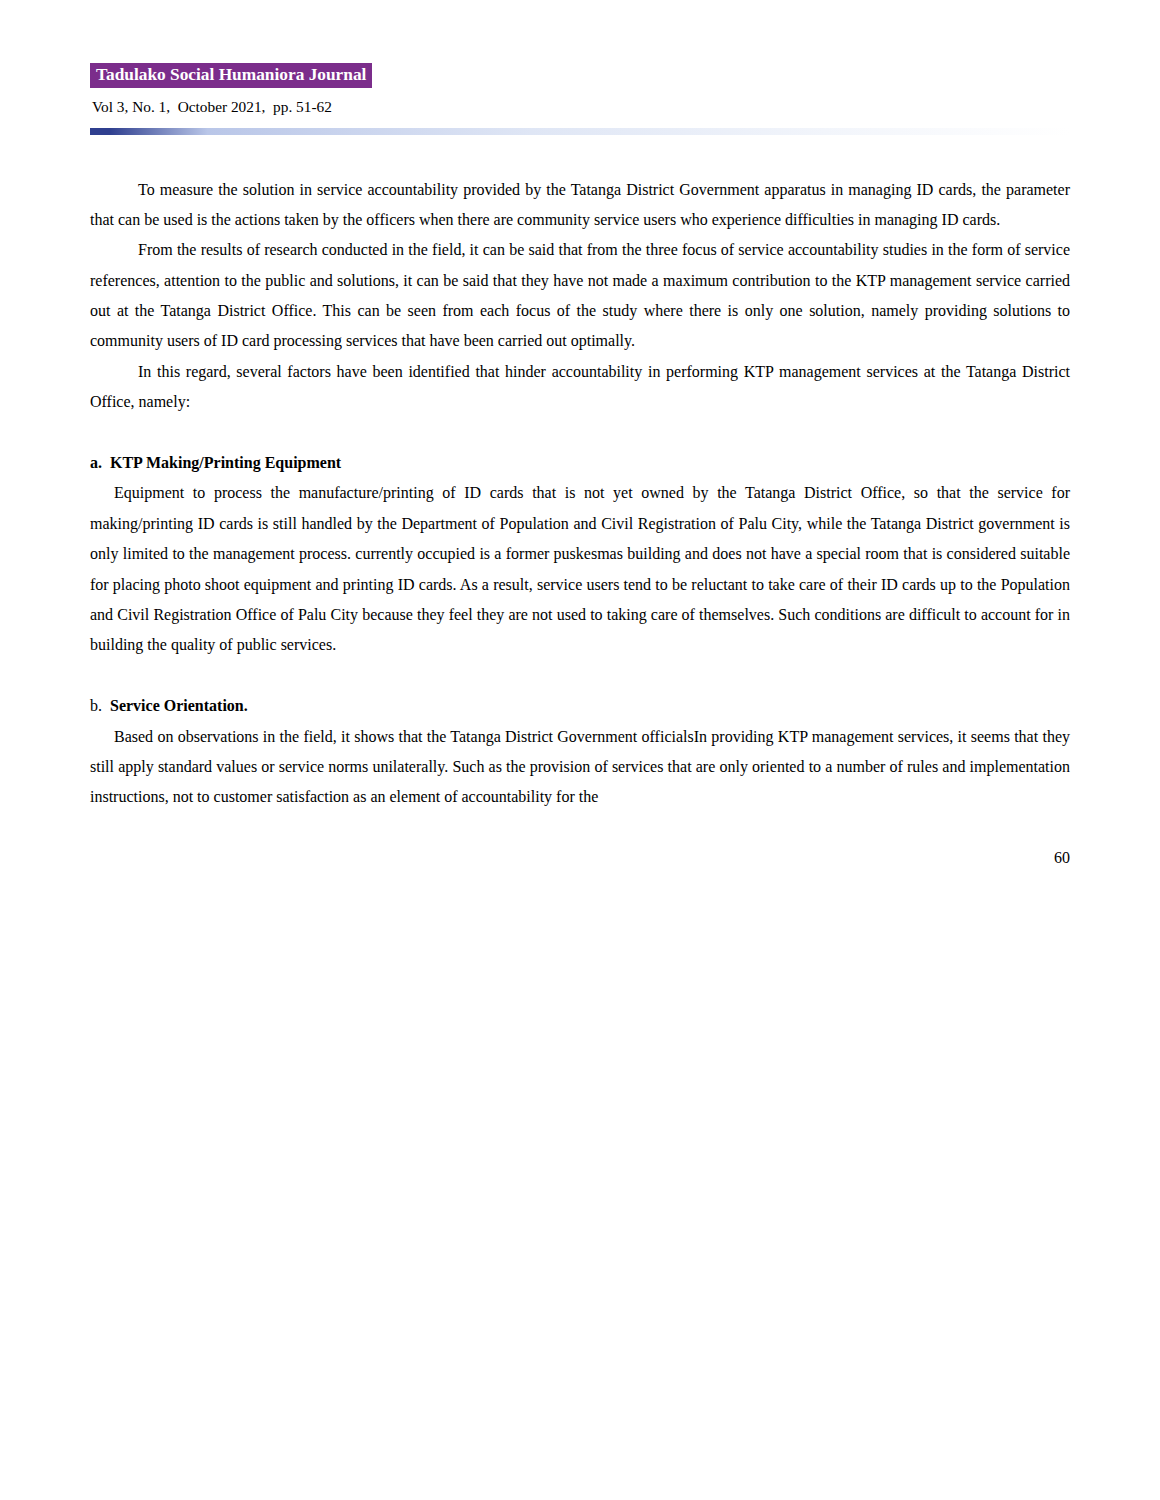Tadulako Social Humaniora Journal
Vol 3, No. 1, October 2021, pp. 51-62
To measure the solution in service accountability provided by the Tatanga District Government apparatus in managing ID cards, the parameter that can be used is the actions taken by the officers when there are community service users who experience difficulties in managing ID cards.
From the results of research conducted in the field, it can be said that from the three focus of service accountability studies in the form of service references, attention to the public and solutions, it can be said that they have not made a maximum contribution to the KTP management service carried out at the Tatanga District Office. This can be seen from each focus of the study where there is only one solution, namely providing solutions to community users of ID card processing services that have been carried out optimally.
In this regard, several factors have been identified that hinder accountability in performing KTP management services at the Tatanga District Office, namely:
a. KTP Making/Printing Equipment
Equipment to process the manufacture/printing of ID cards that is not yet owned by the Tatanga District Office, so that the service for making/printing ID cards is still handled by the Department of Population and Civil Registration of Palu City, while the Tatanga District government is only limited to the management process. currently occupied is a former puskesmas building and does not have a special room that is considered suitable for placing photo shoot equipment and printing ID cards. As a result, service users tend to be reluctant to take care of their ID cards up to the Population and Civil Registration Office of Palu City because they feel they are not used to taking care of themselves. Such conditions are difficult to account for in building the quality of public services.
b. Service Orientation.
Based on observations in the field, it shows that the Tatanga District Government officialsIn providing KTP management services, it seems that they still apply standard values or service norms unilaterally. Such as the provision of services that are only oriented to a number of rules and implementation instructions, not to customer satisfaction as an element of accountability for the
60